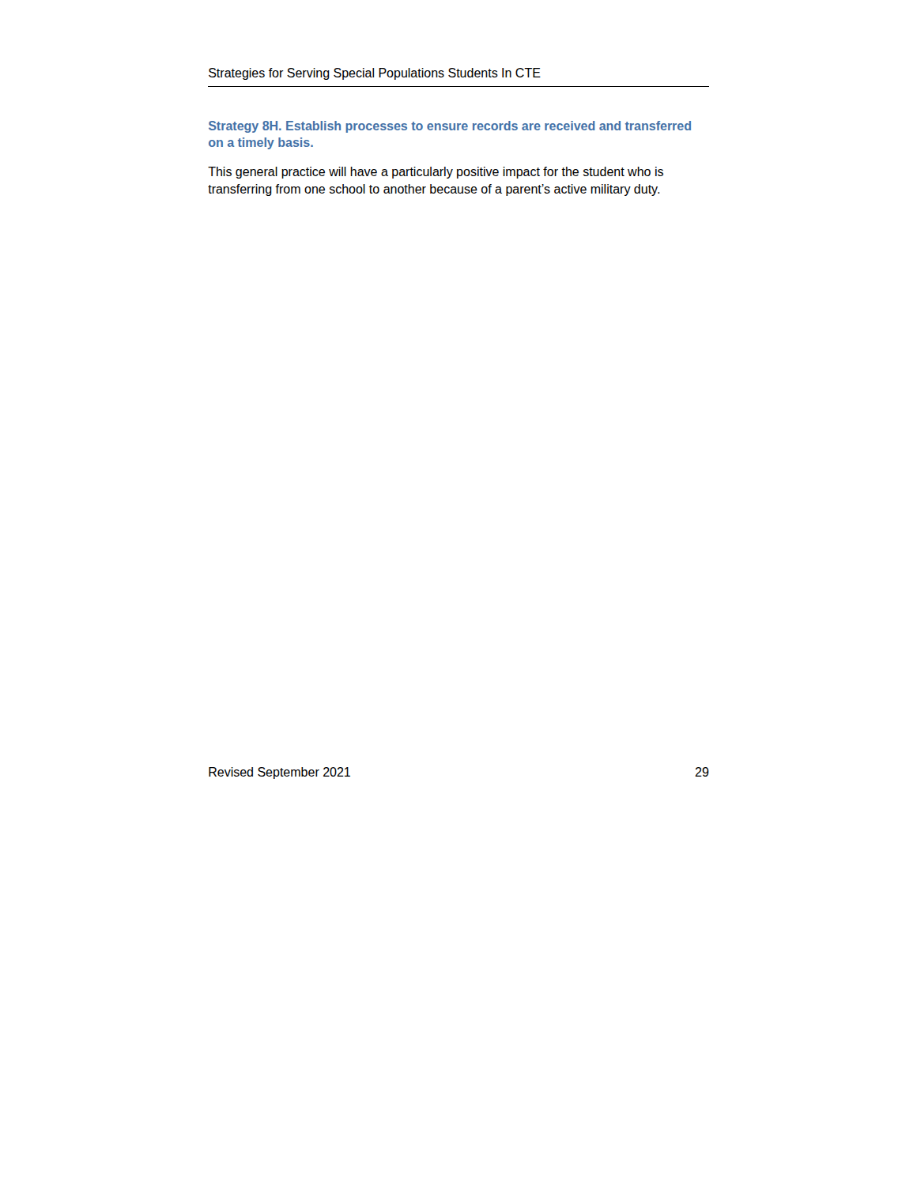Strategies for Serving Special Populations Students In CTE
Strategy 8H. Establish processes to ensure records are received and transferred on a timely basis.
This general practice will have a particularly positive impact for the student who is transferring from one school to another because of a parent’s active military duty.
Revised September 2021
29